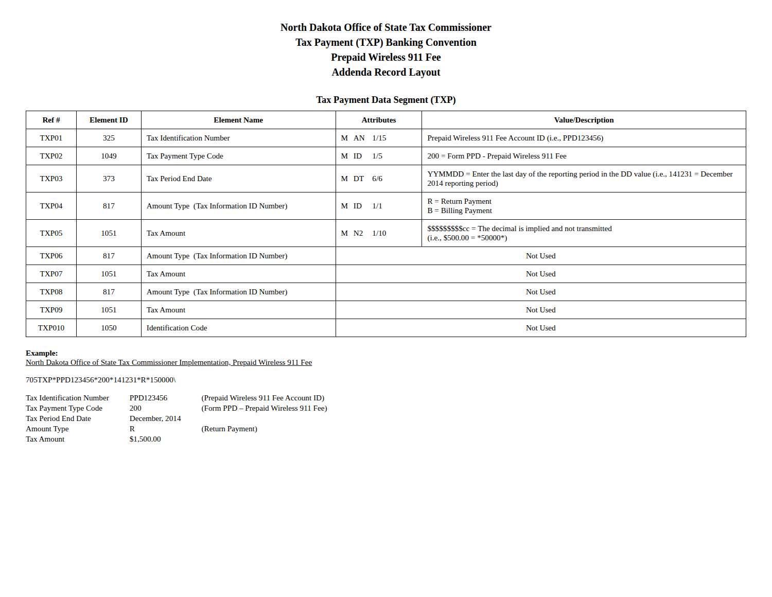North Dakota Office of State Tax Commissioner
Tax Payment (TXP) Banking Convention
Prepaid Wireless 911 Fee
Addenda Record Layout
Tax Payment Data Segment (TXP)
| Ref # | Element ID | Element Name | Attributes | Value/Description |
| --- | --- | --- | --- | --- |
| TXP01 | 325 | Tax Identification Number | M AN 1/15 | Prepaid Wireless 911 Fee Account ID (i.e., PPD123456) |
| TXP02 | 1049 | Tax Payment Type Code | M ID 1/5 | 200 = Form PPD - Prepaid Wireless 911 Fee |
| TXP03 | 373 | Tax Period End Date | M DT 6/6 | YYMMDD = Enter the last day of the reporting period in the DD value (i.e., 141231 = December 2014 reporting period) |
| TXP04 | 817 | Amount Type (Tax Information ID Number) | M ID 1/1 | R = Return Payment B = Billing Payment |
| TXP05 | 1051 | Tax Amount | M N2 1/10 | $$$$$$$$$cc = The decimal is implied and not transmitted (i.e., $500.00 = *50000*) |
| TXP06 | 817 | Amount Type (Tax Information ID Number) | Not Used |
| TXP07 | 1051 | Tax Amount | Not Used |
| TXP08 | 817 | Amount Type (Tax Information ID Number) | Not Used |
| TXP09 | 1051 | Tax Amount | Not Used |
| TXP010 | 1050 | Identification Code | Not Used |
Example:
North Dakota Office of State Tax Commissioner Implementation, Prepaid Wireless 911 Fee
705TXP*PPD123456*200*141231*R*150000\
| Tax Identification Number | PPD123456 | (Prepaid Wireless 911 Fee Account ID) |
| Tax Payment Type Code | 200 | (Form PPD – Prepaid Wireless 911 Fee) |
| Tax Period End Date | December, 2014 | |
| Amount Type | R | (Return Payment) |
| Tax Amount | $1,500.00 | |